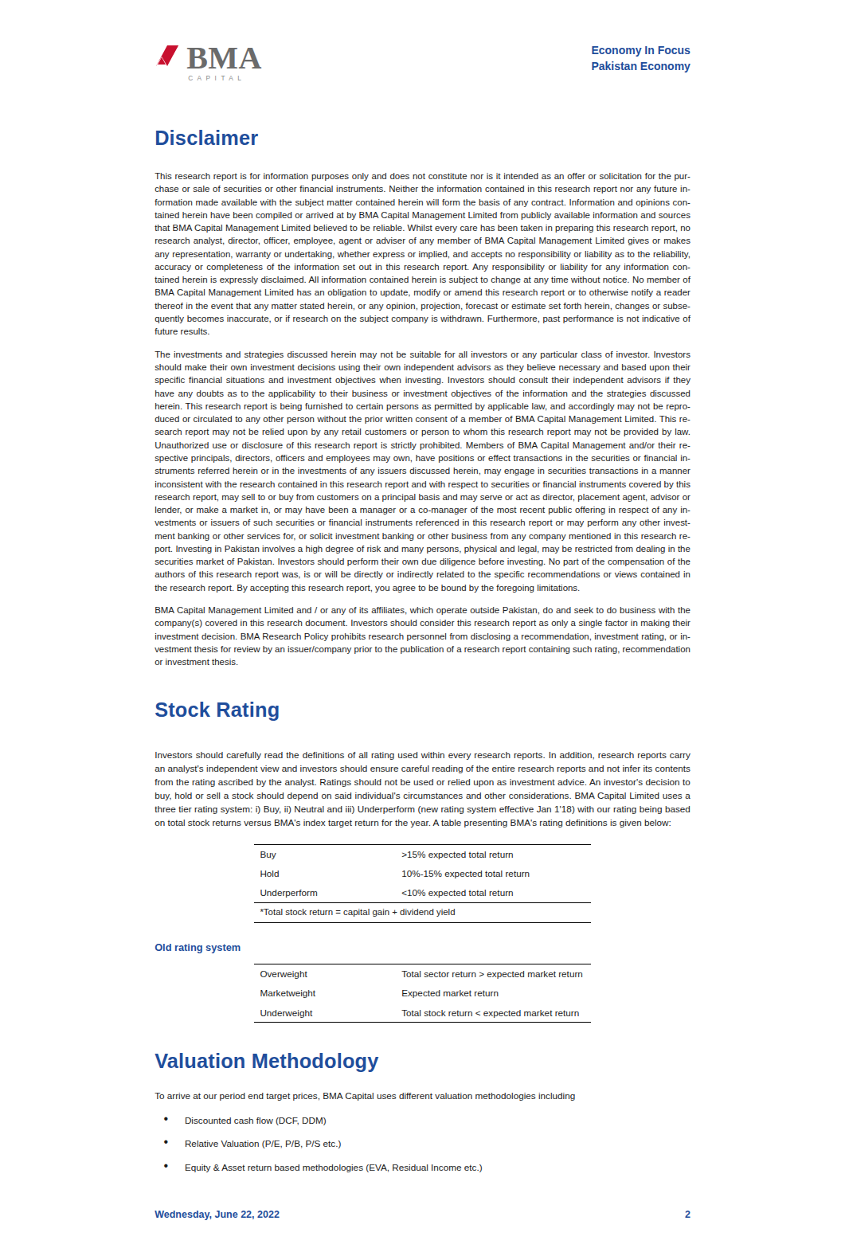BMA
CAPITAL
Economy In Focus
Pakistan Economy
Disclaimer
This research report is for information purposes only and does not constitute nor is it intended as an offer or solicitation for the purchase or sale of securities or other financial instruments. Neither the information contained in this research report nor any future information made available with the subject matter contained herein will form the basis of any contract. Information and opinions contained herein have been compiled or arrived at by BMA Capital Management Limited from publicly available information and sources that BMA Capital Management Limited believed to be reliable. Whilst every care has been taken in preparing this research report, no research analyst, director, officer, employee, agent or adviser of any member of BMA Capital Management Limited gives or makes any representation, warranty or undertaking, whether express or implied, and accepts no responsibility or liability as to the reliability, accuracy or completeness of the information set out in this research report. Any responsibility or liability for any information contained herein is expressly disclaimed. All information contained herein is subject to change at any time without notice. No member of BMA Capital Management Limited has an obligation to update, modify or amend this research report or to otherwise notify a reader thereof in the event that any matter stated herein, or any opinion, projection, forecast or estimate set forth herein, changes or subsequently becomes inaccurate, or if research on the subject company is withdrawn. Furthermore, past performance is not indicative of future results.
The investments and strategies discussed herein may not be suitable for all investors or any particular class of investor. Investors should make their own investment decisions using their own independent advisors as they believe necessary and based upon their specific financial situations and investment objectives when investing. Investors should consult their independent advisors if they have any doubts as to the applicability to their business or investment objectives of the information and the strategies discussed herein. This research report is being furnished to certain persons as permitted by applicable law, and accordingly may not be reproduced or circulated to any other person without the prior written consent of a member of BMA Capital Management Limited. This research report may not be relied upon by any retail customers or person to whom this research report may not be provided by law. Unauthorized use or disclosure of this research report is strictly prohibited. Members of BMA Capital Management and/or their respective principals, directors, officers and employees may own, have positions or effect transactions in the securities or financial instruments referred herein or in the investments of any issuers discussed herein, may engage in securities transactions in a manner inconsistent with the research contained in this research report and with respect to securities or financial instruments covered by this research report, may sell to or buy from customers on a principal basis and may serve or act as director, placement agent, advisor or lender, or make a market in, or may have been a manager or a co-manager of the most recent public offering in respect of any investments or issuers of such securities or financial instruments referenced in this research report or may perform any other investment banking or other services for, or solicit investment banking or other business from any company mentioned in this research report. Investing in Pakistan involves a high degree of risk and many persons, physical and legal, may be restricted from dealing in the securities market of Pakistan. Investors should perform their own due diligence before investing. No part of the compensation of the authors of this research report was, is or will be directly or indirectly related to the specific recommendations or views contained in the research report. By accepting this research report, you agree to be bound by the foregoing limitations.
BMA Capital Management Limited and / or any of its affiliates, which operate outside Pakistan, do and seek to do business with the company(s) covered in this research document. Investors should consider this research report as only a single factor in making their investment decision. BMA Research Policy prohibits research personnel from disclosing a recommendation, investment rating, or investment thesis for review by an issuer/company prior to the publication of a research report containing such rating, recommendation or investment thesis.
Stock Rating
Investors should carefully read the definitions of all rating used within every research reports. In addition, research reports carry an analyst's independent view and investors should ensure careful reading of the entire research reports and not infer its contents from the rating ascribed by the analyst. Ratings should not be used or relied upon as investment advice. An investor's decision to buy, hold or sell a stock should depend on said individual's circumstances and other considerations. BMA Capital Limited uses a three tier rating system: i) Buy, ii) Neutral and iii) Underperform (new rating system effective Jan 1'18) with our rating being based on total stock returns versus BMA's index target return for the year. A table presenting BMA's rating definitions is given below:
| Buy | >15% expected total return |
| Hold | 10%-15% expected total return |
| Underperform | <10% expected total return |
| *Total stock return = capital gain + dividend yield |
Old rating system
| Overweight | Total sector return > expected market return |
| Marketweight | Expected market return |
| Underweight | Total stock return < expected market return |
Valuation Methodology
To arrive at our period end target prices, BMA Capital uses different valuation methodologies including
Discounted cash flow (DCF, DDM)
Relative Valuation (P/E, P/B, P/S etc.)
Equity & Asset return based methodologies (EVA, Residual Income etc.)
Wednesday, June 22, 2022
2